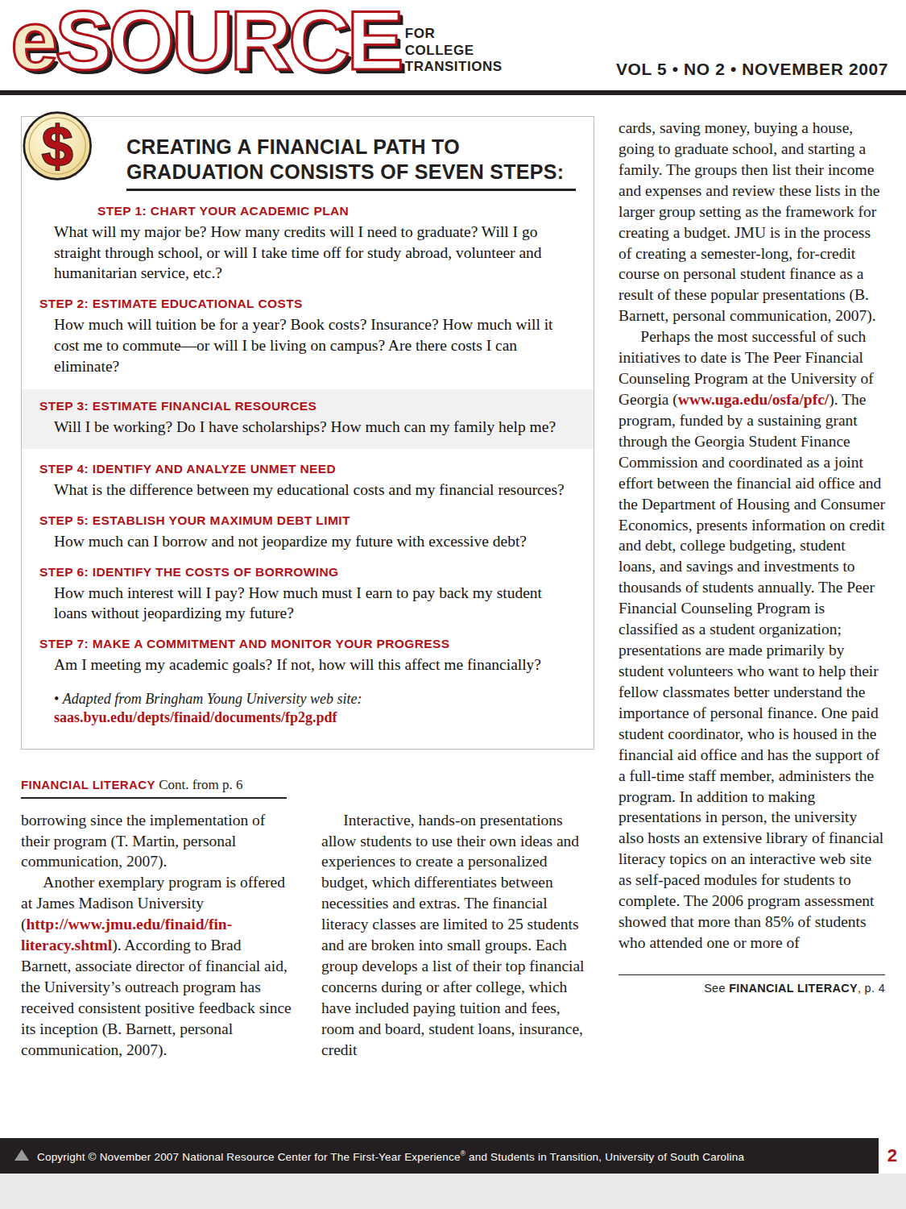e SOURCE
For
College
Transitions
Vol 5 • No 2 • November 2007
$
Creating a financial path to
graduation consists of seven steps:
Step 1: Chart your academic plan
What will my major be? How many credits will I need to graduate? Will I go straight through school, or will I take time off for study abroad, volunteer and humanitarian service, etc.?
Step 2: Estimate educational costs
How much will tuition be for a year? Book costs? Insurance? How much will it cost me to commute—or will I be living on campus? Are there costs I can eliminate?
Step 3: Estimate financial resources
Will I be working? Do I have scholarships? How much can my family help me?
Step 4: Identify and analyze unmet need
What is the difference between my educational costs and my financial resources?
Step 5: Establish your maximum debt limit
How much can I borrow and not jeopardize my future with excessive debt?
Step 6: Identify the costs of borrowing
How much interest will I pay? How much must I earn to pay back my student loans without jeopardizing my future?
Step 7: Make a commitment and monitor your progress
Am I meeting my academic goals? If not, how will this affect me financially?
• Adapted from Bringham Young University web site: saas.byu.edu/depts/finaid/documents/fp2g.pdf
Financial Literacy Cont. from p. 6
borrowing since the implementation of their program (T. Martin, personal communication, 2007).
Another exemplary program is offered at James Madison University (http://www.jmu.edu/finaid/fin-literacy.shtml). According to Brad Barnett, associate director of financial aid, the University’s outreach program has received consistent positive feedback since its inception (B. Barnett, personal communication, 2007).
Interactive, hands-on presentations allow students to use their own ideas and experiences to create a personalized budget, which differentiates between necessities and extras. The financial literacy classes are limited to 25 students and are broken into small groups. Each group develops a list of their top financial concerns during or after college, which have included paying tuition and fees, room and board, student loans, insurance, credit
cards, saving money, buying a house, going to graduate school, and starting a family. The groups then list their income and expenses and review these lists in the larger group setting as the framework for creating a budget. JMU is in the process of creating a semester-long, for-credit course on personal student finance as a result of these popular presentations (B. Barnett, personal communication, 2007).
Perhaps the most successful of such initiatives to date is The Peer Financial Counseling Program at the University of Georgia (www.uga.edu/osfa/pfc/). The program, funded by a sustaining grant through the Georgia Student Finance Commission and coordinated as a joint effort between the financial aid office and the Department of Housing and Consumer Economics, presents information on credit and debt, college budgeting, student loans, and savings and investments to thousands of students annually. The Peer Financial Counseling Program is classified as a student organization; presentations are made primarily by student volunteers who want to help their fellow classmates better understand the importance of personal finance. One paid student coordinator, who is housed in the financial aid office and has the support of a full-time staff member, administers the program. In addition to making presentations in person, the university also hosts an extensive library of financial literacy topics on an interactive web site as self-paced modules for students to complete. The 2006 program assessment showed that more than 85% of students who attended one or more of
See Financial Literacy, p. 4
Copyright © November 2007 National Resource Center for The First-Year Experience® and Students in Transition, University of South Carolina
2